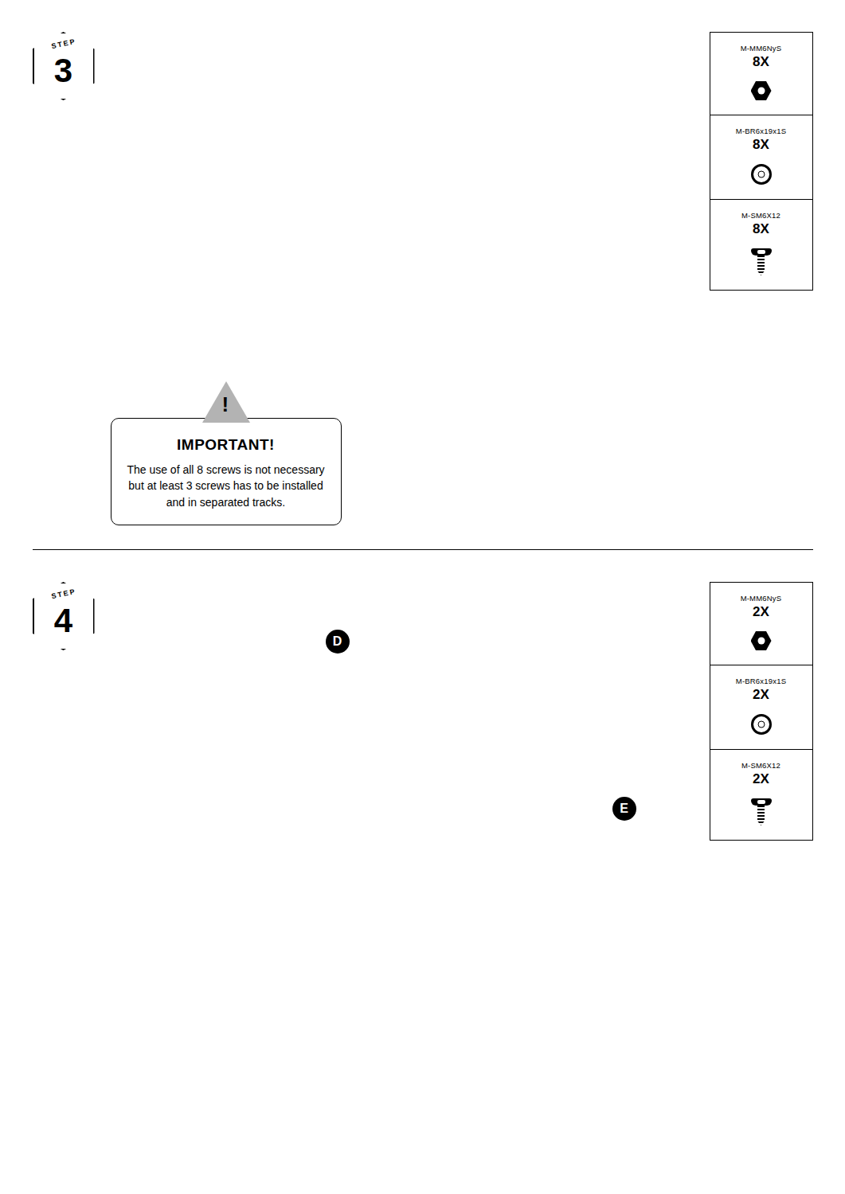STEP 3
Step 3
IMPORTANT!
The use of all 8 screws is not necessary but at least 3 screws has to be installed and in separated tracks.
M-MM6NyS
8X
M-BR6x19x1S
8X
M-SM6X12
8X
STEP 4
Step 4
D E
M-MM6NyS
2X
M-BR6x19x1S
2X
M-SM6X12
2X